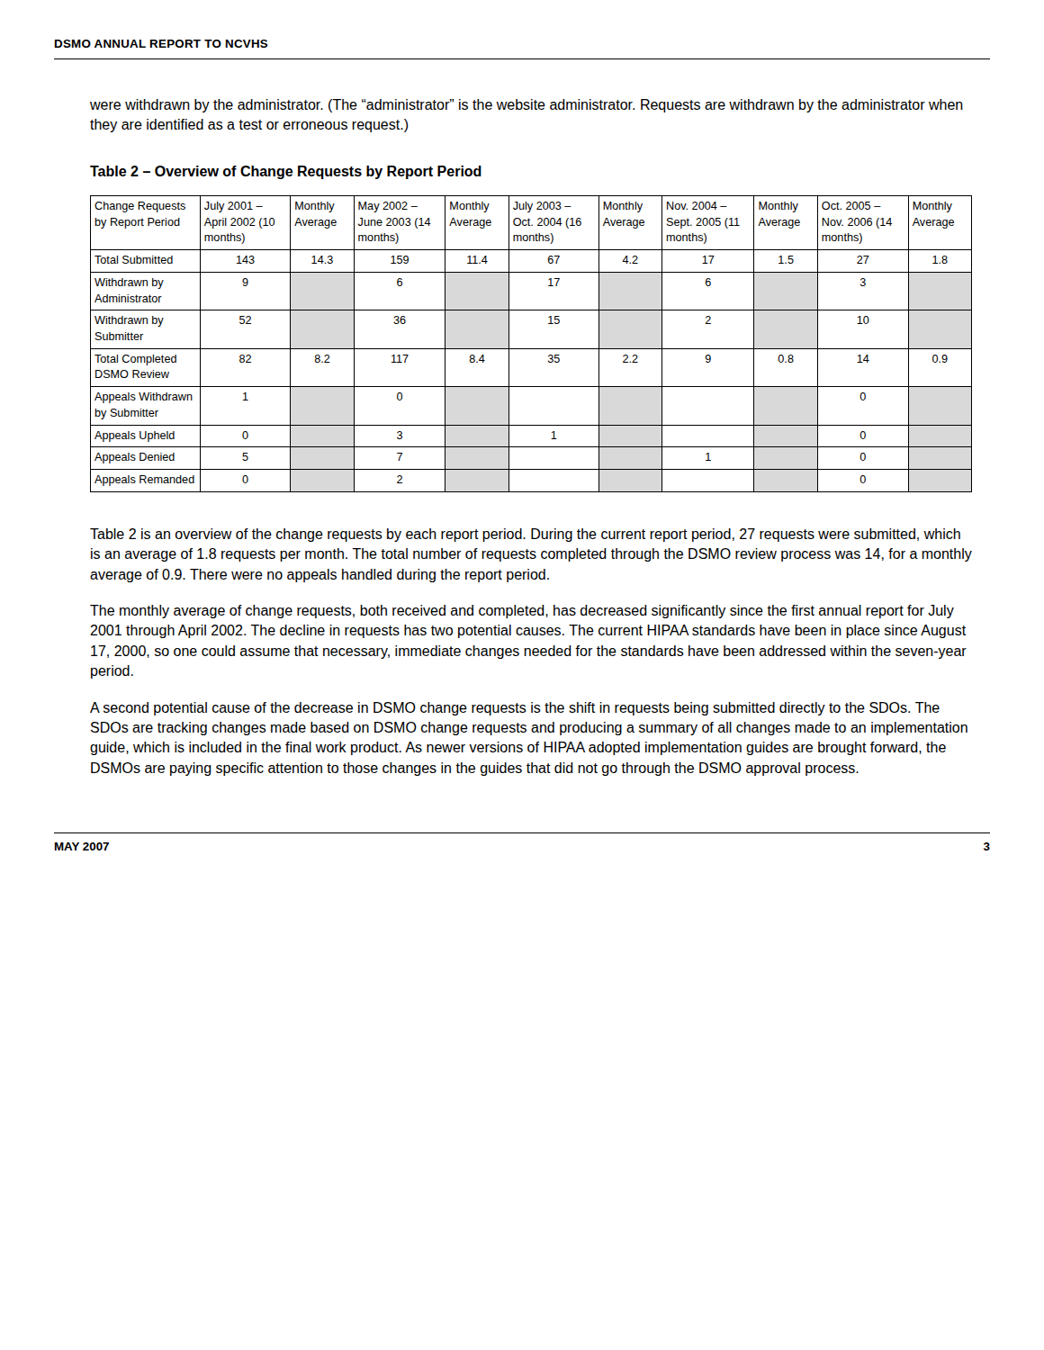DSMO ANNUAL REPORT TO NCVHS
were withdrawn by the administrator. (The “administrator” is the website administrator. Requests are withdrawn by the administrator when they are identified as a test or erroneous request.)
Table 2 – Overview of Change Requests by Report Period
| Change Requests by Report Period | July 2001 – April 2002 (10 months) | Monthly Average | May 2002 – June 2003 (14 months) | Monthly Average | July 2003 – Oct. 2004 (16 months) | Monthly Average | Nov. 2004 – Sept. 2005 (11 months) | Monthly Average | Oct. 2005 – Nov. 2006 (14 months) | Monthly Average |
| --- | --- | --- | --- | --- | --- | --- | --- | --- | --- | --- |
| Total Submitted | 143 | 14.3 | 159 | 11.4 | 67 | 4.2 | 17 | 1.5 | 27 | 1.8 |
| Withdrawn by Administrator | 9 | | 6 | | 17 | | 6 | | 3 | |
| Withdrawn by Submitter | 52 | | 36 | | 15 | | 2 | | 10 | |
| Total Completed DSMO Review | 82 | 8.2 | 117 | 8.4 | 35 | 2.2 | 9 | 0.8 | 14 | 0.9 |
| Appeals Withdrawn by Submitter | 1 | | 0 | | | | | | 0 | |
| Appeals Upheld | 0 | | 3 | | 1 | | | | 0 | |
| Appeals Denied | 5 | | 7 | | | | 1 | | 0 | |
| Appeals Remanded | 0 | | 2 | | | | | | 0 | |
Table 2 is an overview of the change requests by each report period. During the current report period, 27 requests were submitted, which is an average of 1.8 requests per month. The total number of requests completed through the DSMO review process was 14, for a monthly average of 0.9. There were no appeals handled during the report period.
The monthly average of change requests, both received and completed, has decreased significantly since the first annual report for July 2001 through April 2002. The decline in requests has two potential causes. The current HIPAA standards have been in place since August 17, 2000, so one could assume that necessary, immediate changes needed for the standards have been addressed within the seven-year period.
A second potential cause of the decrease in DSMO change requests is the shift in requests being submitted directly to the SDOs. The SDOs are tracking changes made based on DSMO change requests and producing a summary of all changes made to an implementation guide, which is included in the final work product. As newer versions of HIPAA adopted implementation guides are brought forward, the DSMOs are paying specific attention to those changes in the guides that did not go through the DSMO approval process.
MAY 2007 3